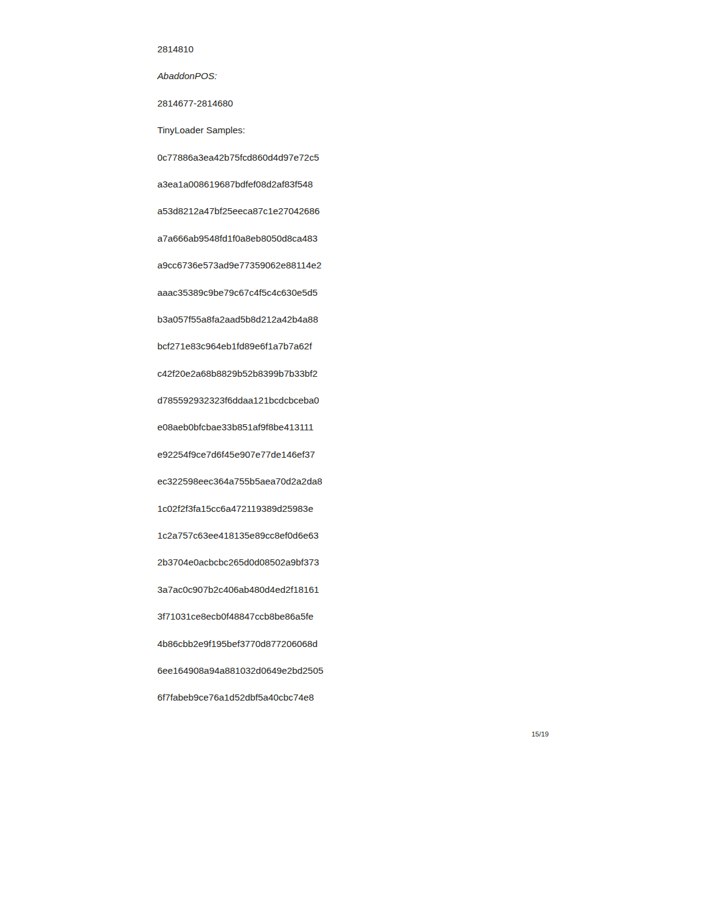2814810
AbaddonPOS:
2814677-2814680
TinyLoader Samples:
0c77886a3ea42b75fcd860d4d97e72c5
a3ea1a008619687bdfef08d2af83f548
a53d8212a47bf25eeca87c1e27042686
a7a666ab9548fd1f0a8eb8050d8ca483
a9cc6736e573ad9e77359062e88114e2
aaac35389c9be79c67c4f5c4c630e5d5
b3a057f55a8fa2aad5b8d212a42b4a88
bcf271e83c964eb1fd89e6f1a7b7a62f
c42f20e2a68b8829b52b8399b7b33bf2
d785592932323f6ddaa121bcdcbceba0
e08aeb0bfcbae33b851af9f8be413111
e92254f9ce7d6f45e907e77de146ef37
ec322598eec364a755b5aea70d2a2da8
1c02f2f3fa15cc6a472119389d25983e
1c2a757c63ee418135e89cc8ef0d6e63
2b3704e0acbcbc265d0d08502a9bf373
3a7ac0c907b2c406ab480d4ed2f18161
3f71031ce8ecb0f48847ccb8be86a5fe
4b86cbb2e9f195bef3770d877206068d
6ee164908a94a881032d0649e2bd2505
6f7fabeb9ce76a1d52dbf5a40cbc74e8
15/19